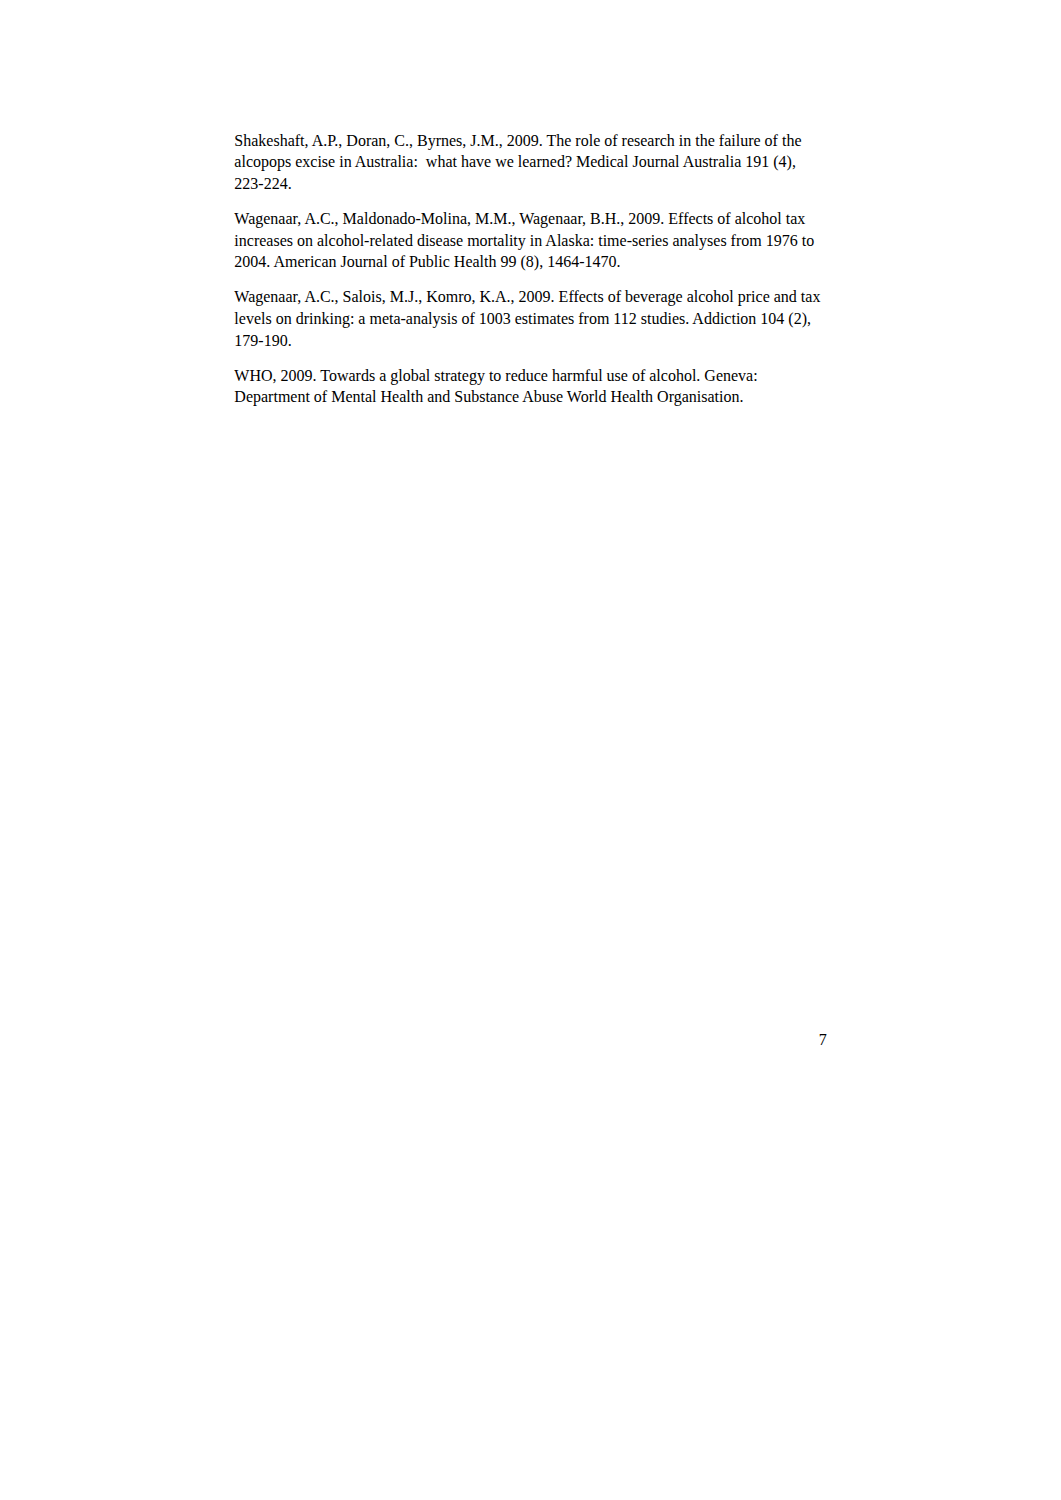Shakeshaft, A.P., Doran, C., Byrnes, J.M., 2009. The role of research in the failure of the alcopops excise in Australia: what have we learned? Medical Journal Australia 191 (4), 223-224.
Wagenaar, A.C., Maldonado-Molina, M.M., Wagenaar, B.H., 2009. Effects of alcohol tax increases on alcohol-related disease mortality in Alaska: time-series analyses from 1976 to 2004. American Journal of Public Health 99 (8), 1464-1470.
Wagenaar, A.C., Salois, M.J., Komro, K.A., 2009. Effects of beverage alcohol price and tax levels on drinking: a meta-analysis of 1003 estimates from 112 studies. Addiction 104 (2), 179-190.
WHO, 2009. Towards a global strategy to reduce harmful use of alcohol. Geneva: Department of Mental Health and Substance Abuse World Health Organisation.
7